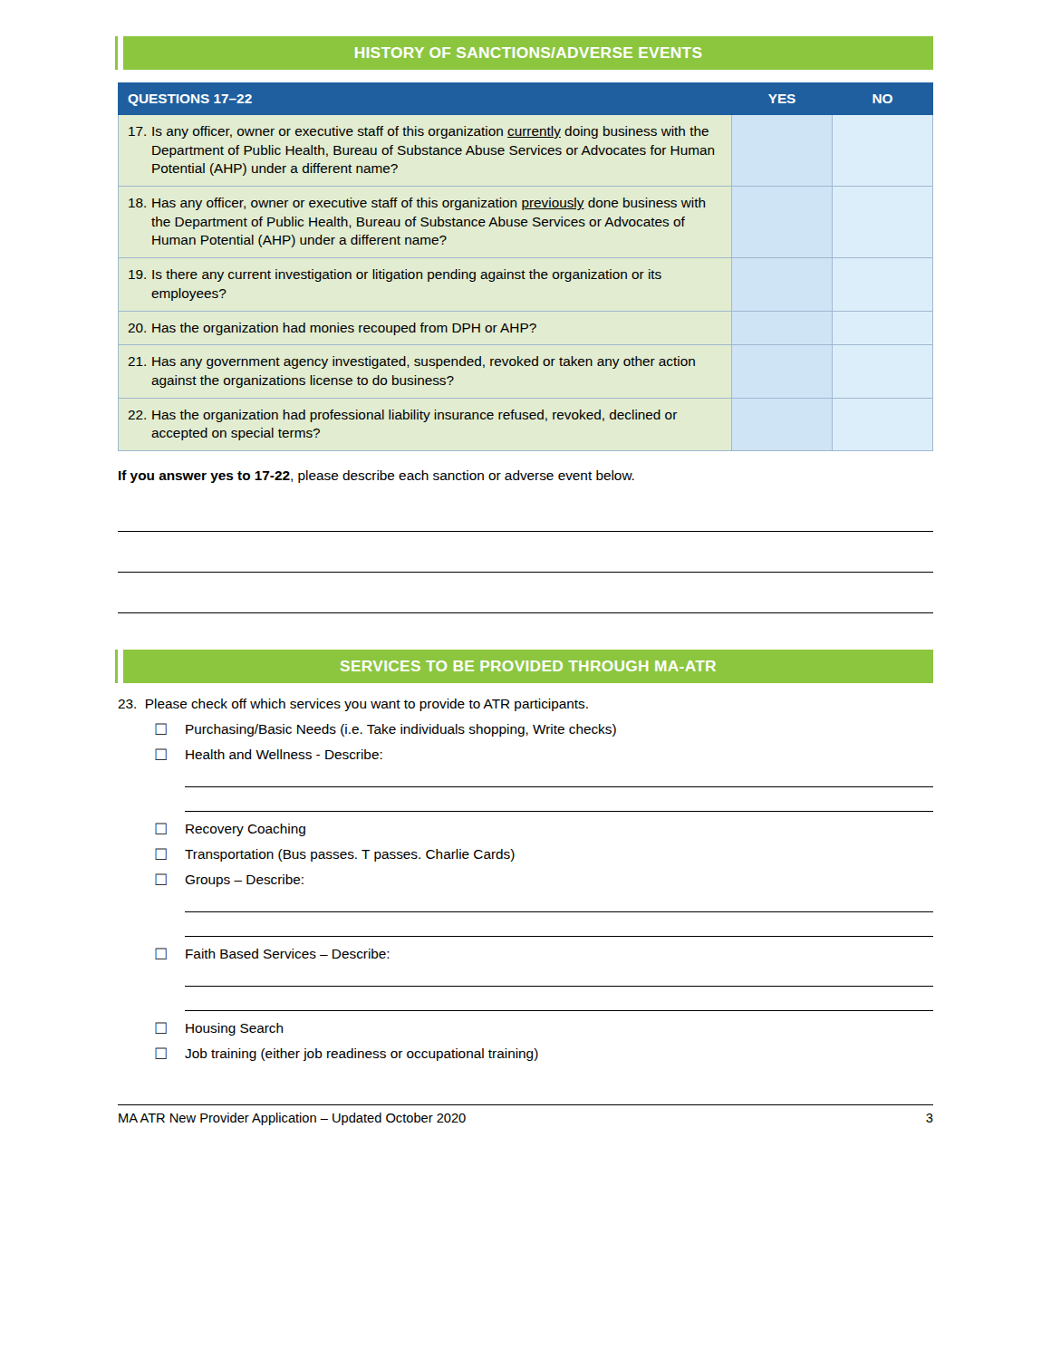HISTORY OF SANCTIONS/ADVERSE EVENTS
| QUESTIONS 17–22 | YES | NO |
| --- | --- | --- |
| 17. Is any officer, owner or executive staff of this organization currently doing business with the Department of Public Health, Bureau of Substance Abuse Services or Advocates for Human Potential (AHP) under a different name? | | |
| 18. Has any officer, owner or executive staff of this organization previously done business with the Department of Public Health, Bureau of Substance Abuse Services or Advocates of Human Potential (AHP) under a different name? | | |
| 19. Is there any current investigation or litigation pending against the organization or its employees? | | |
| 20. Has the organization had monies recouped from DPH or AHP? | | |
| 21. Has any government agency investigated, suspended, revoked or taken any other action against the organizations license to do business? | | |
| 22. Has the organization had professional liability insurance refused, revoked, declined or accepted on special terms? | | |
If you answer yes to 17-22, please describe each sanction or adverse event below.
SERVICES TO BE PROVIDED THROUGH MA-ATR
23. Please check off which services you want to provide to ATR participants.
Purchasing/Basic Needs (i.e. Take individuals shopping, Write checks)
Health and Wellness - Describe:
Recovery Coaching
Transportation (Bus passes. T passes. Charlie Cards)
Groups – Describe:
Faith Based Services – Describe:
Housing Search
Job training (either job readiness or occupational training)
MA ATR New Provider Application – Updated October 2020 3